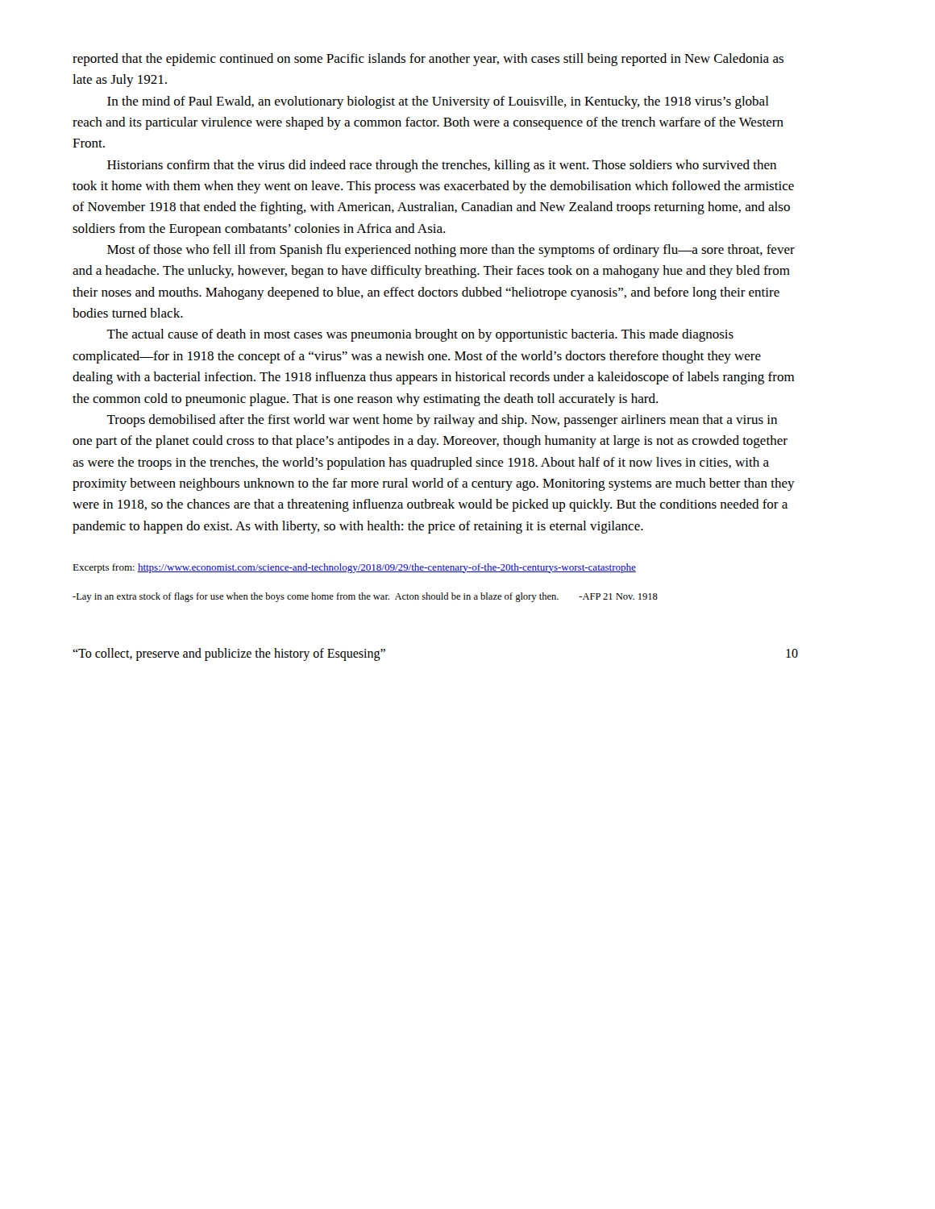reported that the epidemic continued on some Pacific islands for another year, with cases still being reported in New Caledonia as late as July 1921.
In the mind of Paul Ewald, an evolutionary biologist at the University of Louisville, in Kentucky, the 1918 virus’s global reach and its particular virulence were shaped by a common factor. Both were a consequence of the trench warfare of the Western Front.
Historians confirm that the virus did indeed race through the trenches, killing as it went. Those soldiers who survived then took it home with them when they went on leave. This process was exacerbated by the demobilisation which followed the armistice of November 1918 that ended the fighting, with American, Australian, Canadian and New Zealand troops returning home, and also soldiers from the European combatants’ colonies in Africa and Asia.
Most of those who fell ill from Spanish flu experienced nothing more than the symptoms of ordinary flu—a sore throat, fever and a headache. The unlucky, however, began to have difficulty breathing. Their faces took on a mahogany hue and they bled from their noses and mouths. Mahogany deepened to blue, an effect doctors dubbed “heliotrope cyanosis”, and before long their entire bodies turned black.
The actual cause of death in most cases was pneumonia brought on by opportunistic bacteria. This made diagnosis complicated—for in 1918 the concept of a “virus” was a newish one. Most of the world’s doctors therefore thought they were dealing with a bacterial infection. The 1918 influenza thus appears in historical records under a kaleidoscope of labels ranging from the common cold to pneumonic plague. That is one reason why estimating the death toll accurately is hard.
Troops demobilised after the first world war went home by railway and ship. Now, passenger airliners mean that a virus in one part of the planet could cross to that place’s antipodes in a day. Moreover, though humanity at large is not as crowded together as were the troops in the trenches, the world’s population has quadrupled since 1918. About half of it now lives in cities, with a proximity between neighbours unknown to the far more rural world of a century ago. Monitoring systems are much better than they were in 1918, so the chances are that a threatening influenza outbreak would be picked up quickly. But the conditions needed for a pandemic to happen do exist. As with liberty, so with health: the price of retaining it is eternal vigilance.
Excerpts from: https://www.economist.com/science-and-technology/2018/09/29/the-centenary-of-the-20th-centurys-worst-catastrophe
-Lay in an extra stock of flags for use when the boys come home from the war. Acton should be in a blaze of glory then. -AFP 21 Nov. 1918
“To collect, preserve and publicize the history of Esquesing” 10